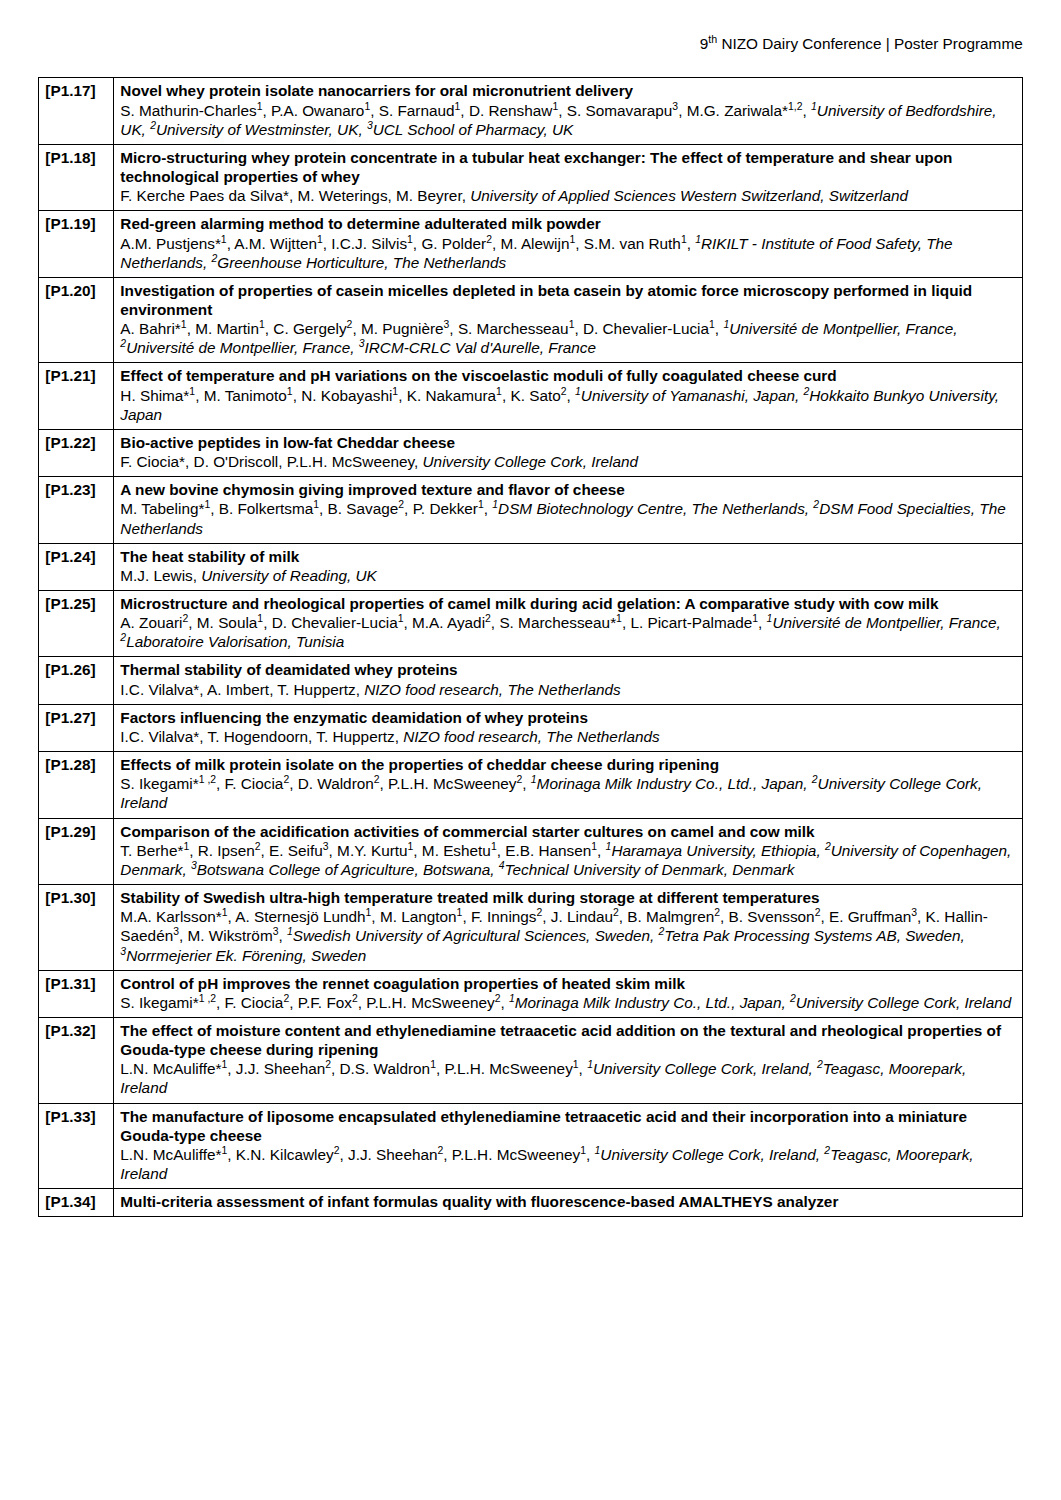9th NIZO Dairy Conference | Poster Programme
| [P1.17] | Novel whey protein isolate nanocarriers for oral micronutrient delivery S. Mathurin-Charles 1 , P.A. Owanaro 1 , S. Farnaud 1 , D. Renshaw 1 , S. Somavarapu 3 , M.G. Zariwala* 1,2 , 1 University of Bedfordshire, UK, 2 University of Westminster, UK, 3 UCL School of Pharmacy, UK |
| [P1.18] | Micro-structuring whey protein concentrate in a tubular heat exchanger: The effect of temperature and shear upon technological properties of whey F. Kerche Paes da Silva*, M. Weterings, M. Beyrer, University of Applied Sciences Western Switzerland, Switzerland |
| [P1.19] | Red-green alarming method to determine adulterated milk powder A.M. Pustjens* 1 , A.M. Wijtten 1 , I.C.J. Silvis 1 , G. Polder 2 , M. Alewijn 1 , S.M. van Ruth 1 , 1 RIKILT - Institute of Food Safety, The Netherlands, 2 Greenhouse Horticulture, The Netherlands |
| [P1.20] | Investigation of properties of casein micelles depleted in beta casein by atomic force microscopy performed in liquid environment A. Bahri* 1 , M. Martin 1 , C. Gergely 2 , M. Pugnière 3 , S. Marchesseau 1 , D. Chevalier-Lucia 1 , 1 Université de Montpellier, France, 2 Université de Montpellier, France, 3 IRCM-CRLC Val d'Aurelle, France |
| [P1.21] | Effect of temperature and pH variations on the viscoelastic moduli of fully coagulated cheese curd H. Shima* 1 , M. Tanimoto 1 , N. Kobayashi 1 , K. Nakamura 1 , K. Sato 2 , 1 University of Yamanashi, Japan, 2 Hokkaito Bunkyo University, Japan |
| [P1.22] | Bio-active peptides in low-fat Cheddar cheese F. Ciocia*, D. O'Driscoll, P.L.H. McSweeney, University College Cork, Ireland |
| [P1.23] | A new bovine chymosin giving improved texture and flavor of cheese M. Tabeling* 1 , B. Folkertsma 1 , B. Savage 2 , P. Dekker 1 , 1 DSM Biotechnology Centre, The Netherlands, 2 DSM Food Specialties, The Netherlands |
| [P1.24] | The heat stability of milk M.J. Lewis, University of Reading, UK |
| [P1.25] | Microstructure and rheological properties of camel milk during acid gelation: A comparative study with cow milk A. Zouari 2 , M. Soula 1 , D. Chevalier-Lucia 1 , M.A. Ayadi 2 , S. Marchesseau* 1 , L. Picart-Palmade 1 , 1 Université de Montpellier, France, 2 Laboratoire Valorisation, Tunisia |
| [P1.26] | Thermal stability of deamidated whey proteins I.C. Vilalva*, A. Imbert, T. Huppertz, NIZO food research, The Netherlands |
| [P1.27] | Factors influencing the enzymatic deamidation of whey proteins I.C. Vilalva*, T. Hogendoorn, T. Huppertz, NIZO food research, The Netherlands |
| [P1.28] | Effects of milk protein isolate on the properties of cheddar cheese during ripening S. Ikegami* 1 ,2 , F. Ciocia 2 , D. Waldron 2 , P.L.H. McSweeney 2 , 1 Morinaga Milk Industry Co., Ltd., Japan, 2 University College Cork, Ireland |
| [P1.29] | Comparison of the acidification activities of commercial starter cultures on camel and cow milk T. Berhe* 1 , R. Ipsen 2 , E. Seifu 3 , M.Y. Kurtu 1 , M. Eshetu 1 , E.B. Hansen 1 , 1 Haramaya University, Ethiopia, 2 University of Copenhagen, Denmark, 3 Botswana College of Agriculture, Botswana, 4 Technical University of Denmark, Denmark |
| [P1.30] | Stability of Swedish ultra-high temperature treated milk during storage at different temperatures M.A. Karlsson* 1 , A. Sternesjö Lundh 1 , M. Langton 1 , F. Innings 2 , J. Lindau 2 , B. Malmgren 2 , B. Svensson 2 , E. Gruffman 3 , K. Hallin-Saedén 3 , M. Wikström 3 , 1 Swedish University of Agricultural Sciences, Sweden, 2 Tetra Pak Processing Systems AB, Sweden, 3 Norrmejerier Ek. Förening, Sweden |
| [P1.31] | Control of pH improves the rennet coagulation properties of heated skim milk S. Ikegami* 1 ,2 , F. Ciocia 2 , P.F. Fox 2 , P.L.H. McSweeney 2 , 1 Morinaga Milk Industry Co., Ltd., Japan, 2 University College Cork, Ireland |
| [P1.32] | The effect of moisture content and ethylenediamine tetraacetic acid addition on the textural and rheological properties of Gouda-type cheese during ripening L.N. McAuliffe* 1 , J.J. Sheehan 2 , D.S. Waldron 1 , P.L.H. McSweeney 1 , 1 University College Cork, Ireland, 2 Teagasc, Moorepark, Ireland |
| [P1.33] | The manufacture of liposome encapsulated ethylenediamine tetraacetic acid and their incorporation into a miniature Gouda-type cheese L.N. McAuliffe* 1 , K.N. Kilcawley 2 , J.J. Sheehan 2 , P.L.H. McSweeney 1 , 1 University College Cork, Ireland, 2 Teagasc, Moorepark, Ireland |
| [P1.34] | Multi-criteria assessment of infant formulas quality with fluorescence-based AMALTHEYS analyzer |